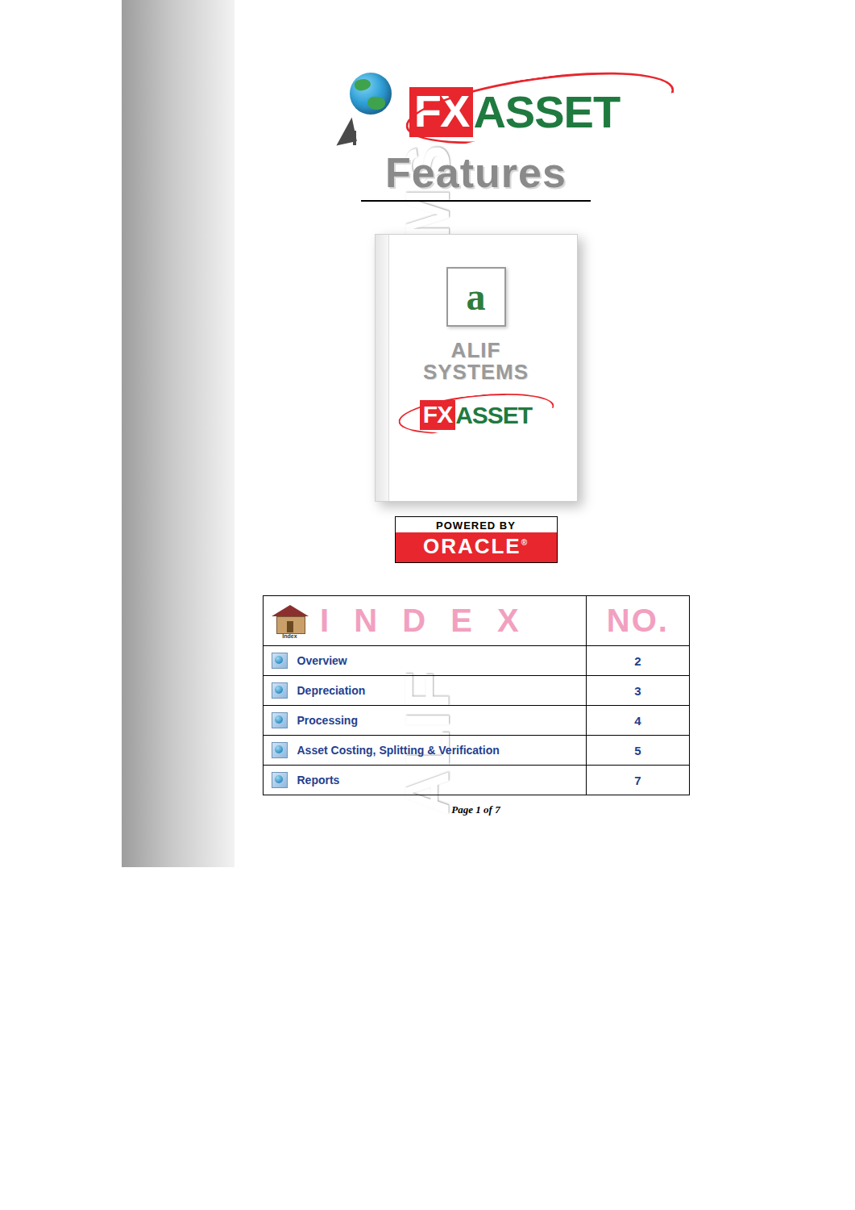SYSTEMS
ALIF
FX ASSET
Features
a
ALIF
SYSTEMS
FX ASSET
POWERED BY
ORACLE®
| Index I N D E X | NO. |
| --- | --- |
| Overview | 2 |
| Depreciation | 3 |
| Processing | 4 |
| Asset Costing, Splitting & Verification | 5 |
| Reports | 7 |
Page 1 of 7